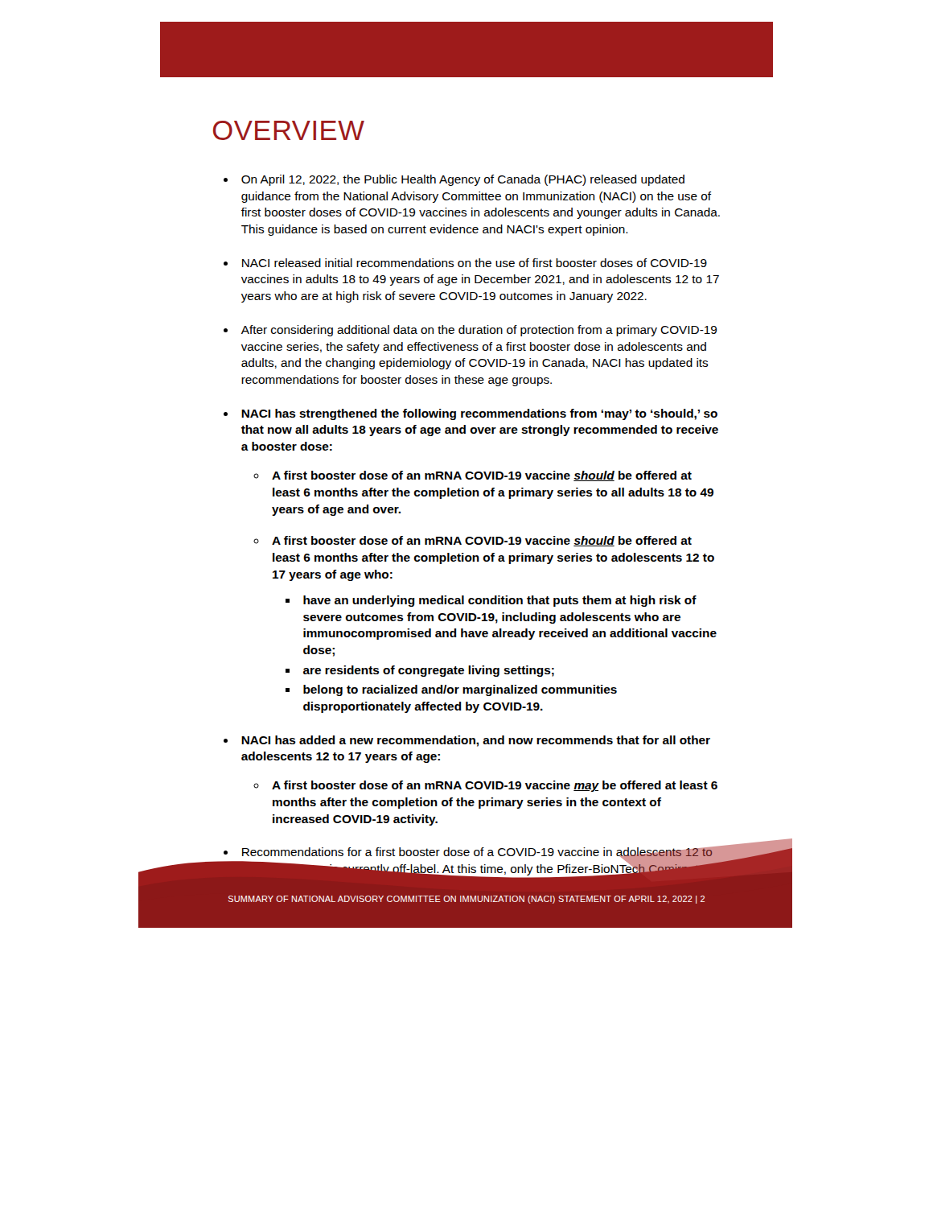OVERVIEW
On April 12, 2022, the Public Health Agency of Canada (PHAC) released updated guidance from the National Advisory Committee on Immunization (NACI) on the use of first booster doses of COVID-19 vaccines in adolescents and younger adults in Canada. This guidance is based on current evidence and NACI's expert opinion.
NACI released initial recommendations on the use of first booster doses of COVID-19 vaccines in adults 18 to 49 years of age in December 2021, and in adolescents 12 to 17 years who are at high risk of severe COVID-19 outcomes in January 2022.
After considering additional data on the duration of protection from a primary COVID-19 vaccine series, the safety and effectiveness of a first booster dose in adolescents and adults, and the changing epidemiology of COVID-19 in Canada, NACI has updated its recommendations for booster doses in these age groups.
NACI has strengthened the following recommendations from ‘may’ to ‘should,’ so that now all adults 18 years of age and over are strongly recommended to receive a booster dose:
A first booster dose of an mRNA COVID-19 vaccine should be offered at least 6 months after the completion of a primary series to all adults 18 to 49 years of age and over.
A first booster dose of an mRNA COVID-19 vaccine should be offered at least 6 months after the completion of a primary series to adolescents 12 to 17 years of age who:
have an underlying medical condition that puts them at high risk of severe outcomes from COVID-19, including adolescents who are immunocompromised and have already received an additional vaccine dose;
are residents of congregate living settings;
belong to racialized and/or marginalized communities disproportionately affected by COVID-19.
NACI has added a new recommendation, and now recommends that for all other adolescents 12 to 17 years of age:
A first booster dose of an mRNA COVID-19 vaccine may be offered at least 6 months after the completion of the primary series in the context of increased COVID-19 activity.
Recommendations for a first booster dose of a COVID-19 vaccine in adolescents 12 to 17 years of age is currently off-label. At this time, only the Pfizer-BioNTech Comirnaty and Moderna Spikevax COVID-19 vaccines are approved for use as a first booster dose in adults 18 years of age and over
SUMMARY OF NATIONAL ADVISORY COMMITTEE ON IMMUNIZATION (NACI) STATEMENT OF APRIL 12, 2022 | 2